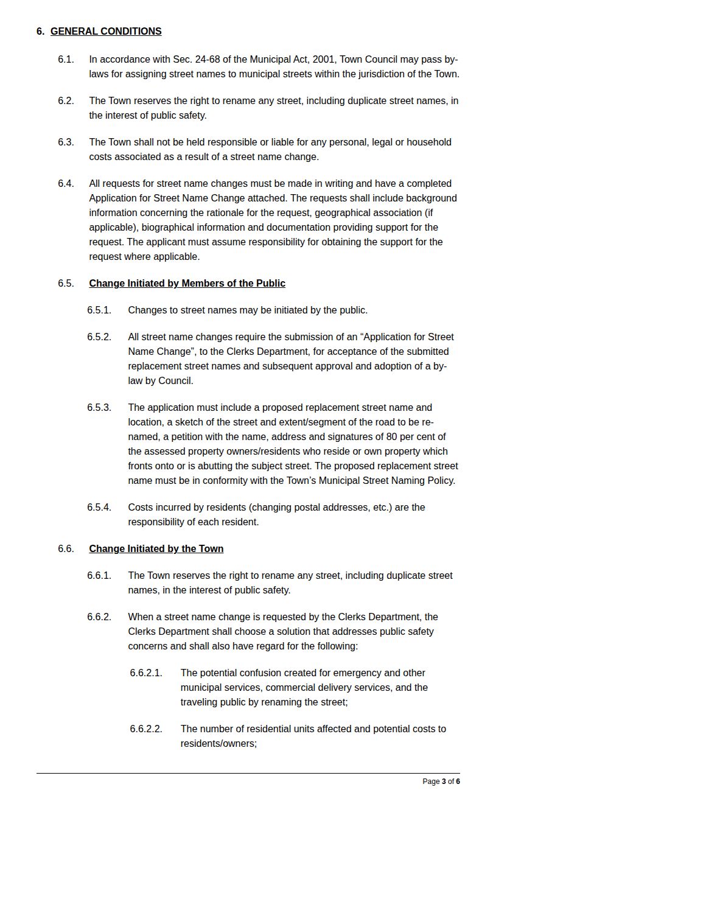6.
GENERAL CONDITIONS
6.1.
In accordance with Sec. 24-68 of the Municipal Act, 2001, Town Council may pass by-laws for assigning street names to municipal streets within the jurisdiction of the Town.
6.2.
The Town reserves the right to rename any street, including duplicate street names, in the interest of public safety.
6.3.
The Town shall not be held responsible or liable for any personal, legal or household costs associated as a result of a street name change.
6.4.
All requests for street name changes must be made in writing and have a completed Application for Street Name Change attached. The requests shall include background information concerning the rationale for the request, geographical association (if applicable), biographical information and documentation providing support for the request. The applicant must assume responsibility for obtaining the support for the request where applicable.
6.5.
Change Initiated by Members of the Public
6.5.1.
Changes to street names may be initiated by the public.
6.5.2.
All street name changes require the submission of an “Application for Street Name Change”, to the Clerks Department, for acceptance of the submitted replacement street names and subsequent approval and adoption of a by-law by Council.
6.5.3.
The application must include a proposed replacement street name and location, a sketch of the street and extent/segment of the road to be re-named, a petition with the name, address and signatures of 80 per cent of the assessed property owners/residents who reside or own property which fronts onto or is abutting the subject street. The proposed replacement street name must be in conformity with the Town’s Municipal Street Naming Policy.
6.5.4.
Costs incurred by residents (changing postal addresses, etc.) are the responsibility of each resident.
6.6.
Change Initiated by the Town
6.6.1.
The Town reserves the right to rename any street, including duplicate street names, in the interest of public safety.
6.6.2.
When a street name change is requested by the Clerks Department, the Clerks Department shall choose a solution that addresses public safety concerns and shall also have regard for the following:
6.6.2.1.
The potential confusion created for emergency and other municipal services, commercial delivery services, and the traveling public by renaming the street;
6.6.2.2.
The number of residential units affected and potential costs to residents/owners;
Page 3 of 6